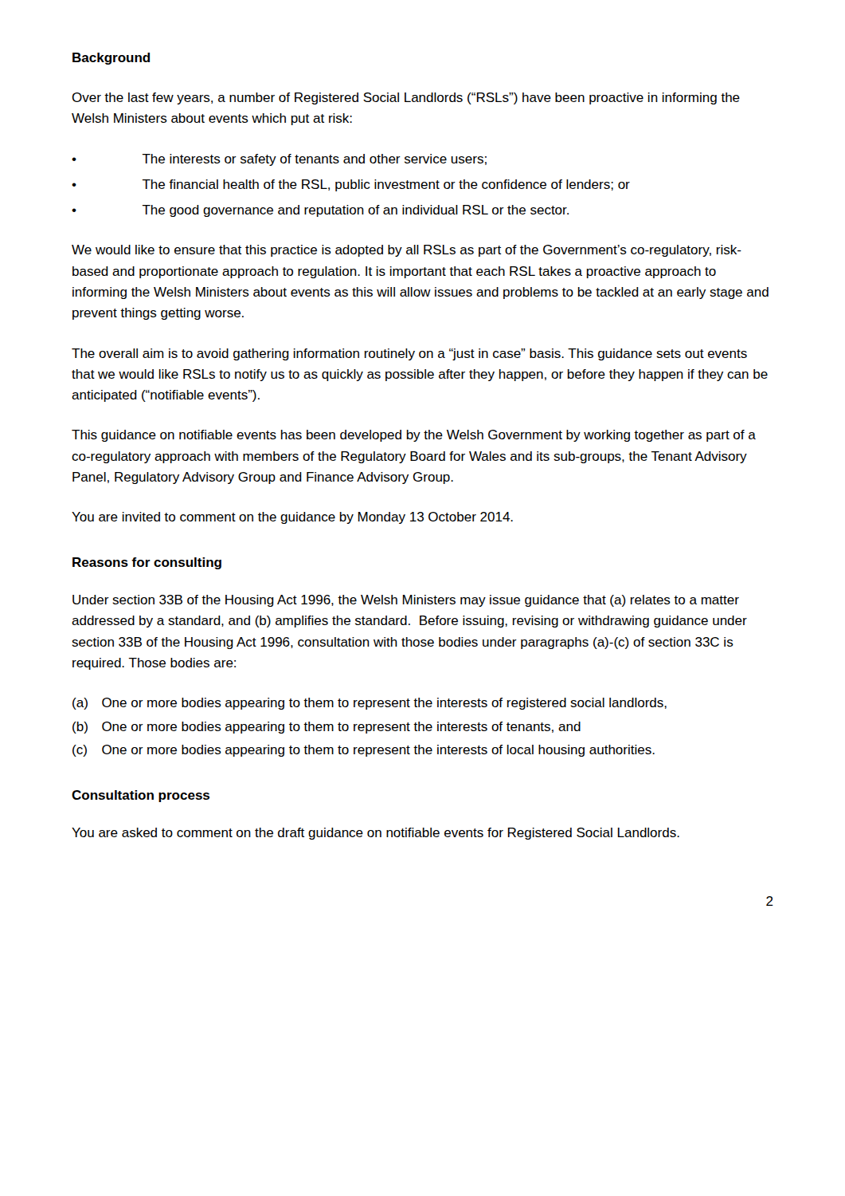Background
Over the last few years, a number of Registered Social Landlords (“RSLs”) have been proactive in informing the Welsh Ministers about events which put at risk:
The interests or safety of tenants and other service users;
The financial health of the RSL, public investment or the confidence of lenders; or
The good governance and reputation of an individual RSL or the sector.
We would like to ensure that this practice is adopted by all RSLs as part of the Government’s co-regulatory, risk-based and proportionate approach to regulation. It is important that each RSL takes a proactive approach to informing the Welsh Ministers about events as this will allow issues and problems to be tackled at an early stage and prevent things getting worse.
The overall aim is to avoid gathering information routinely on a “just in case” basis. This guidance sets out events that we would like RSLs to notify us to as quickly as possible after they happen, or before they happen if they can be anticipated (“notifiable events”).
This guidance on notifiable events has been developed by the Welsh Government by working together as part of a co-regulatory approach with members of the Regulatory Board for Wales and its sub-groups, the Tenant Advisory Panel, Regulatory Advisory Group and Finance Advisory Group.
You are invited to comment on the guidance by Monday 13 October 2014.
Reasons for consulting
Under section 33B of the Housing Act 1996, the Welsh Ministers may issue guidance that (a) relates to a matter addressed by a standard, and (b) amplifies the standard. Before issuing, revising or withdrawing guidance under section 33B of the Housing Act 1996, consultation with those bodies under paragraphs (a)-(c) of section 33C is required. Those bodies are:
One or more bodies appearing to them to represent the interests of registered social landlords,
One or more bodies appearing to them to represent the interests of tenants, and
One or more bodies appearing to them to represent the interests of local housing authorities.
Consultation process
You are asked to comment on the draft guidance on notifiable events for Registered Social Landlords.
2